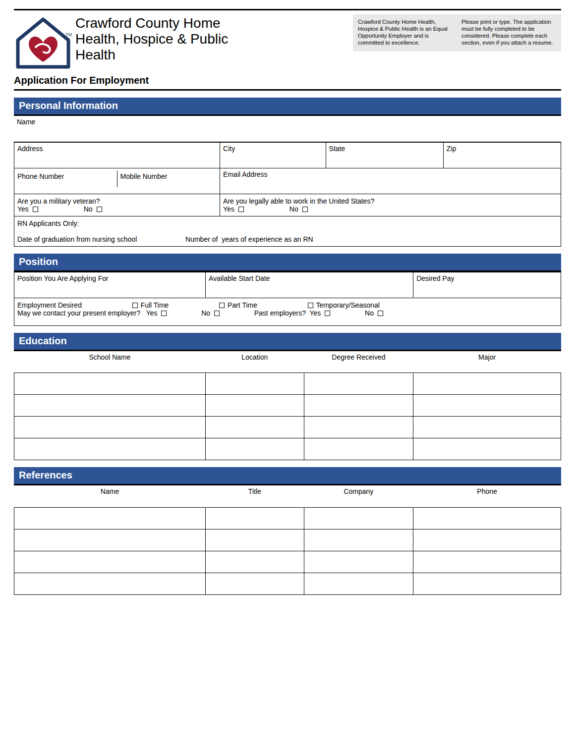TM
Crawford County Home
Health, Hospice & Public
Health
Crawford County Home Health, Hospice & Public Health is an Equal Opportunity Employer and is committed to excellence.
Please print or type. The application must be fully completed to be considered. Please complete each section, even if you attach a resume.
Application For Employment
Personal Information
| Name |
| Address | City | State | Zip |
| / Phone Number / Mobile Number / | Email Address |
| Are you a military veteran? Yes No | Are you legally able to work in the United States? Yes No |
| RN Applicants Only: Date of graduation from nursing school Number of years of experience as an RN |
Position
| Position You Are Applying For | Available Start Date | Desired Pay |
| Employment Desired Full Time Part Time Temporary/Seasonal May we contact your present employer? Yes No Past employers? Yes No |
Education
| School Name | Location | Degree Received | Major |
References
| Name | Title | Company | Phone |